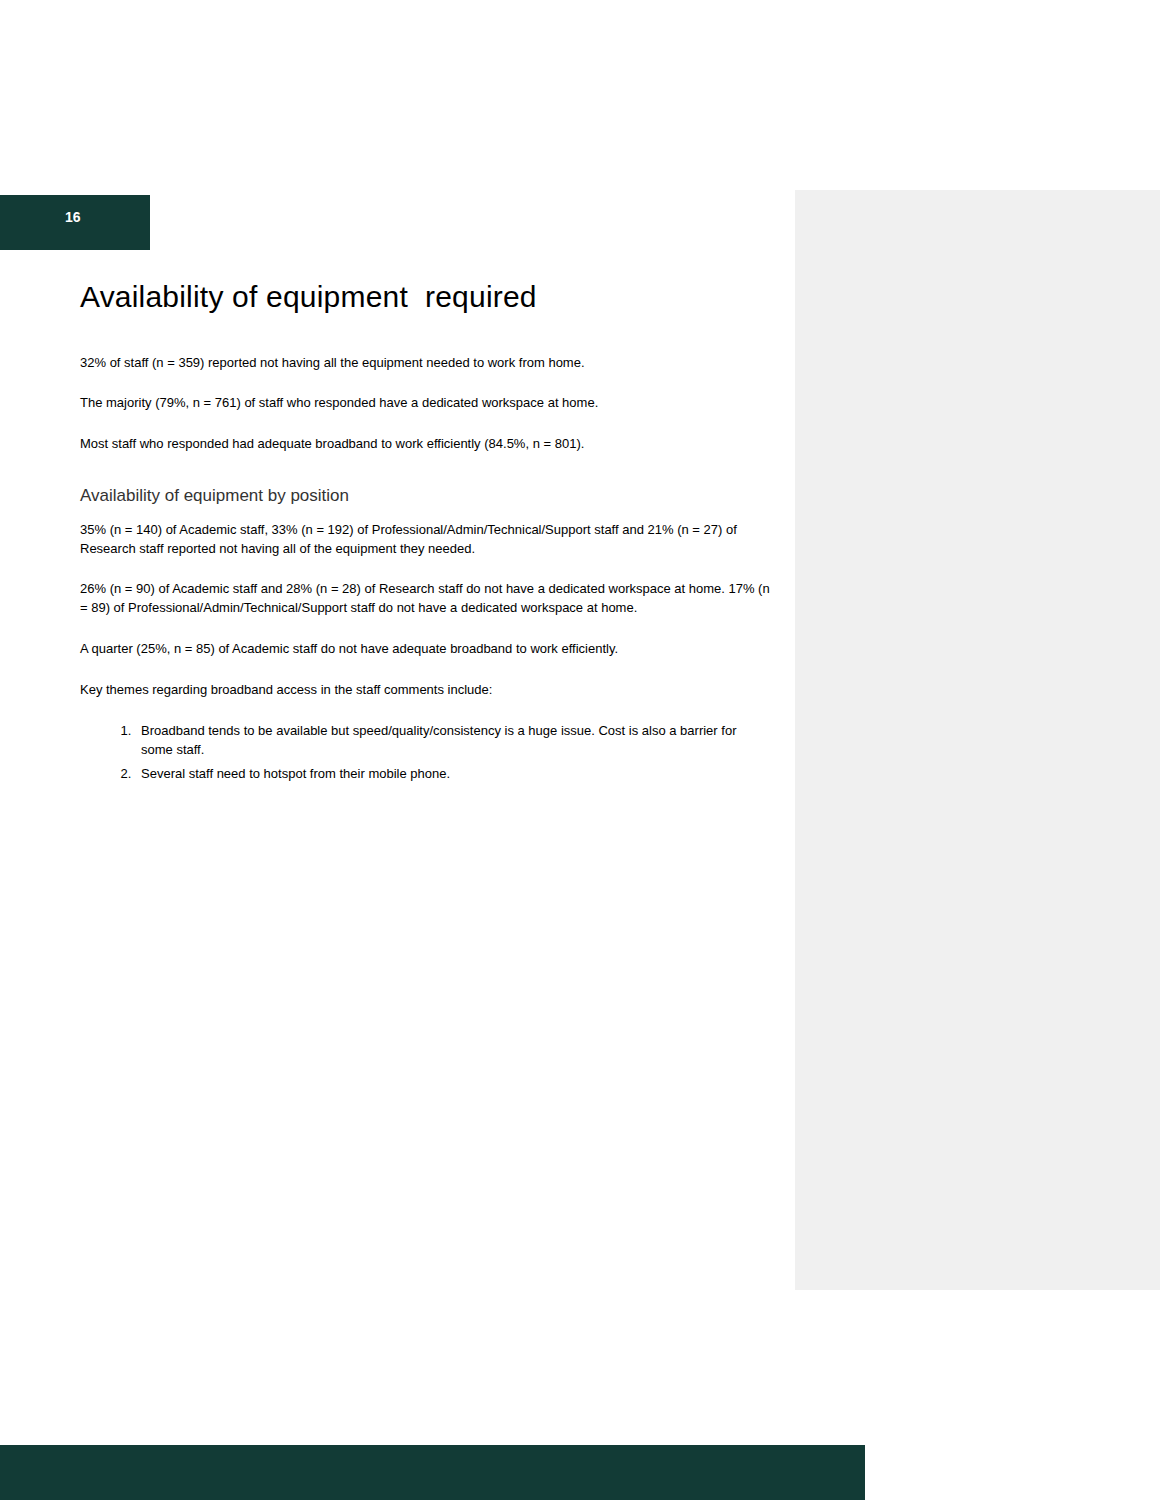16
Availability of equipment required
32% of staff (n = 359) reported not having all the equipment needed to work from home.
The majority (79%, n = 761) of staff who responded have a dedicated workspace at home.
Most staff who responded had adequate broadband to work efficiently (84.5%, n = 801).
Availability of equipment by position
35% (n = 140) of Academic staff, 33% (n = 192) of Professional/Admin/Technical/Support staff and 21% (n = 27) of Research staff reported not having all of the equipment they needed.
26% (n = 90) of Academic staff and 28% (n = 28) of Research staff do not have a dedicated workspace at home. 17% (n = 89) of Professional/Admin/Technical/Support staff do not have a dedicated workspace at home.
A quarter (25%, n = 85) of Academic staff do not have adequate broadband to work efficiently.
Key themes regarding broadband access in the staff comments include:
Broadband tends to be available but speed/quality/consistency is a huge issue. Cost is also a barrier for some staff.
Several staff need to hotspot from their mobile phone.